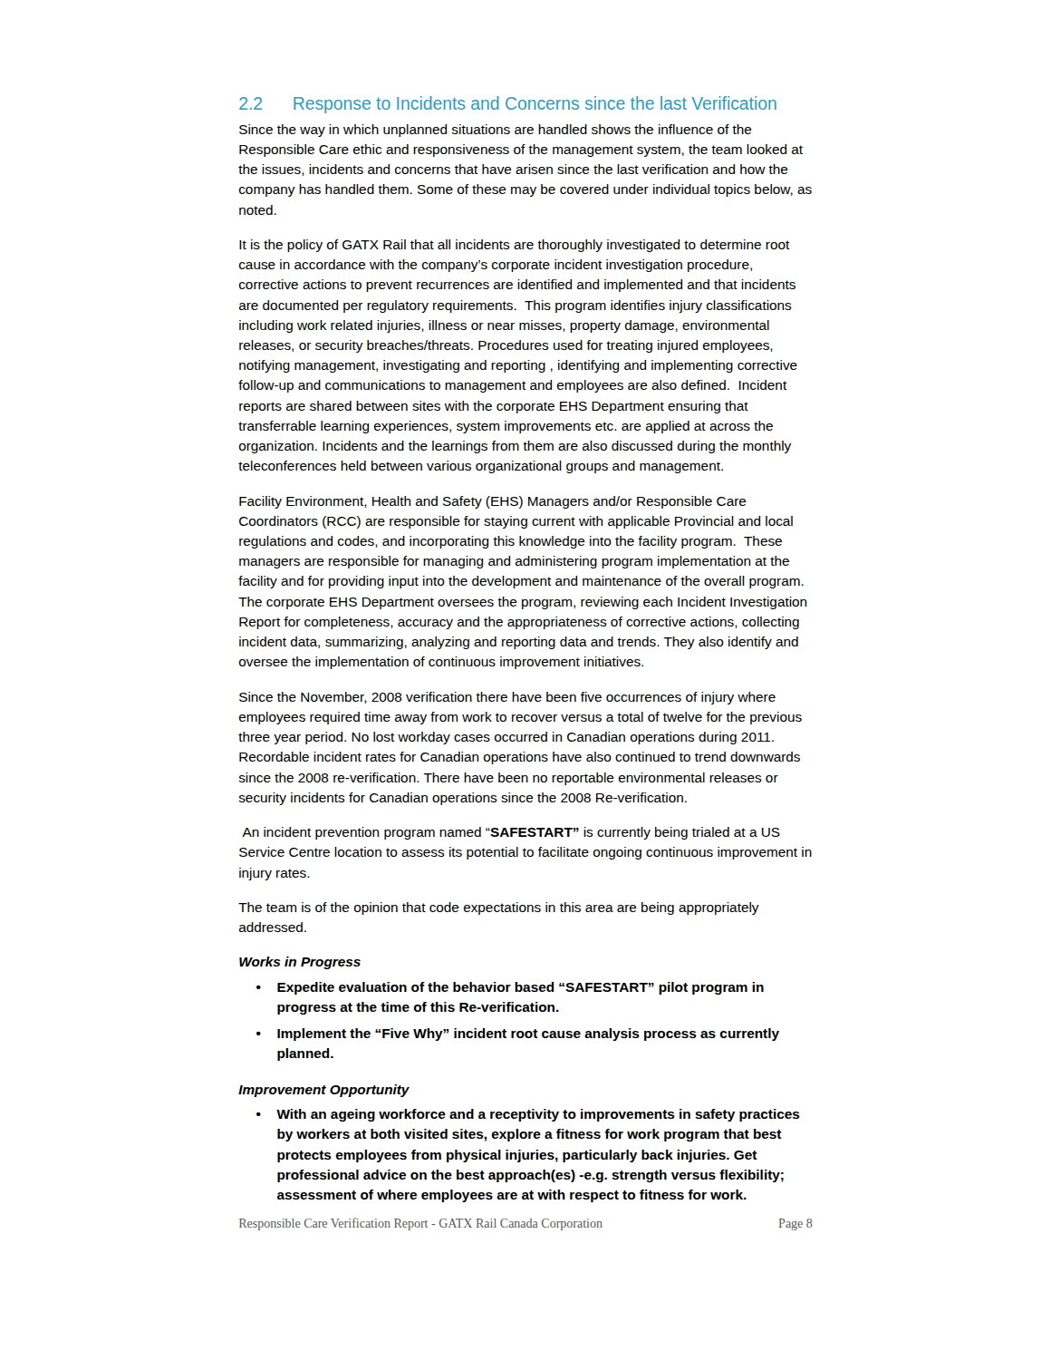2.2 Response to Incidents and Concerns since the last Verification
Since the way in which unplanned situations are handled shows the influence of the Responsible Care ethic and responsiveness of the management system, the team looked at the issues, incidents and concerns that have arisen since the last verification and how the company has handled them. Some of these may be covered under individual topics below, as noted.
It is the policy of GATX Rail that all incidents are thoroughly investigated to determine root cause in accordance with the company’s corporate incident investigation procedure, corrective actions to prevent recurrences are identified and implemented and that incidents are documented per regulatory requirements. This program identifies injury classifications including work related injuries, illness or near misses, property damage, environmental releases, or security breaches/threats. Procedures used for treating injured employees, notifying management, investigating and reporting , identifying and implementing corrective follow-up and communications to management and employees are also defined. Incident reports are shared between sites with the corporate EHS Department ensuring that transferrable learning experiences, system improvements etc. are applied at across the organization. Incidents and the learnings from them are also discussed during the monthly teleconferences held between various organizational groups and management.
Facility Environment, Health and Safety (EHS) Managers and/or Responsible Care Coordinators (RCC) are responsible for staying current with applicable Provincial and local regulations and codes, and incorporating this knowledge into the facility program. These managers are responsible for managing and administering program implementation at the facility and for providing input into the development and maintenance of the overall program. The corporate EHS Department oversees the program, reviewing each Incident Investigation Report for completeness, accuracy and the appropriateness of corrective actions, collecting incident data, summarizing, analyzing and reporting data and trends. They also identify and oversee the implementation of continuous improvement initiatives.
Since the November, 2008 verification there have been five occurrences of injury where employees required time away from work to recover versus a total of twelve for the previous three year period. No lost workday cases occurred in Canadian operations during 2011. Recordable incident rates for Canadian operations have also continued to trend downwards since the 2008 re-verification. There have been no reportable environmental releases or security incidents for Canadian operations since the 2008 Re-verification.
An incident prevention program named “SAFESTART” is currently being trialed at a US Service Centre location to assess its potential to facilitate ongoing continuous improvement in injury rates.
The team is of the opinion that code expectations in this area are being appropriately addressed.
Works in Progress
Expedite evaluation of the behavior based “SAFESTART” pilot program in progress at the time of this Re-verification.
Implement the “Five Why” incident root cause analysis process as currently planned.
Improvement Opportunity
With an ageing workforce and a receptivity to improvements in safety practices by workers at both visited sites, explore a fitness for work program that best protects employees from physical injuries, particularly back injuries. Get professional advice on the best approach(es) -e.g. strength versus flexibility; assessment of where employees are at with respect to fitness for work.
Responsible Care Verification Report - GATX Rail Canada Corporation Page 8